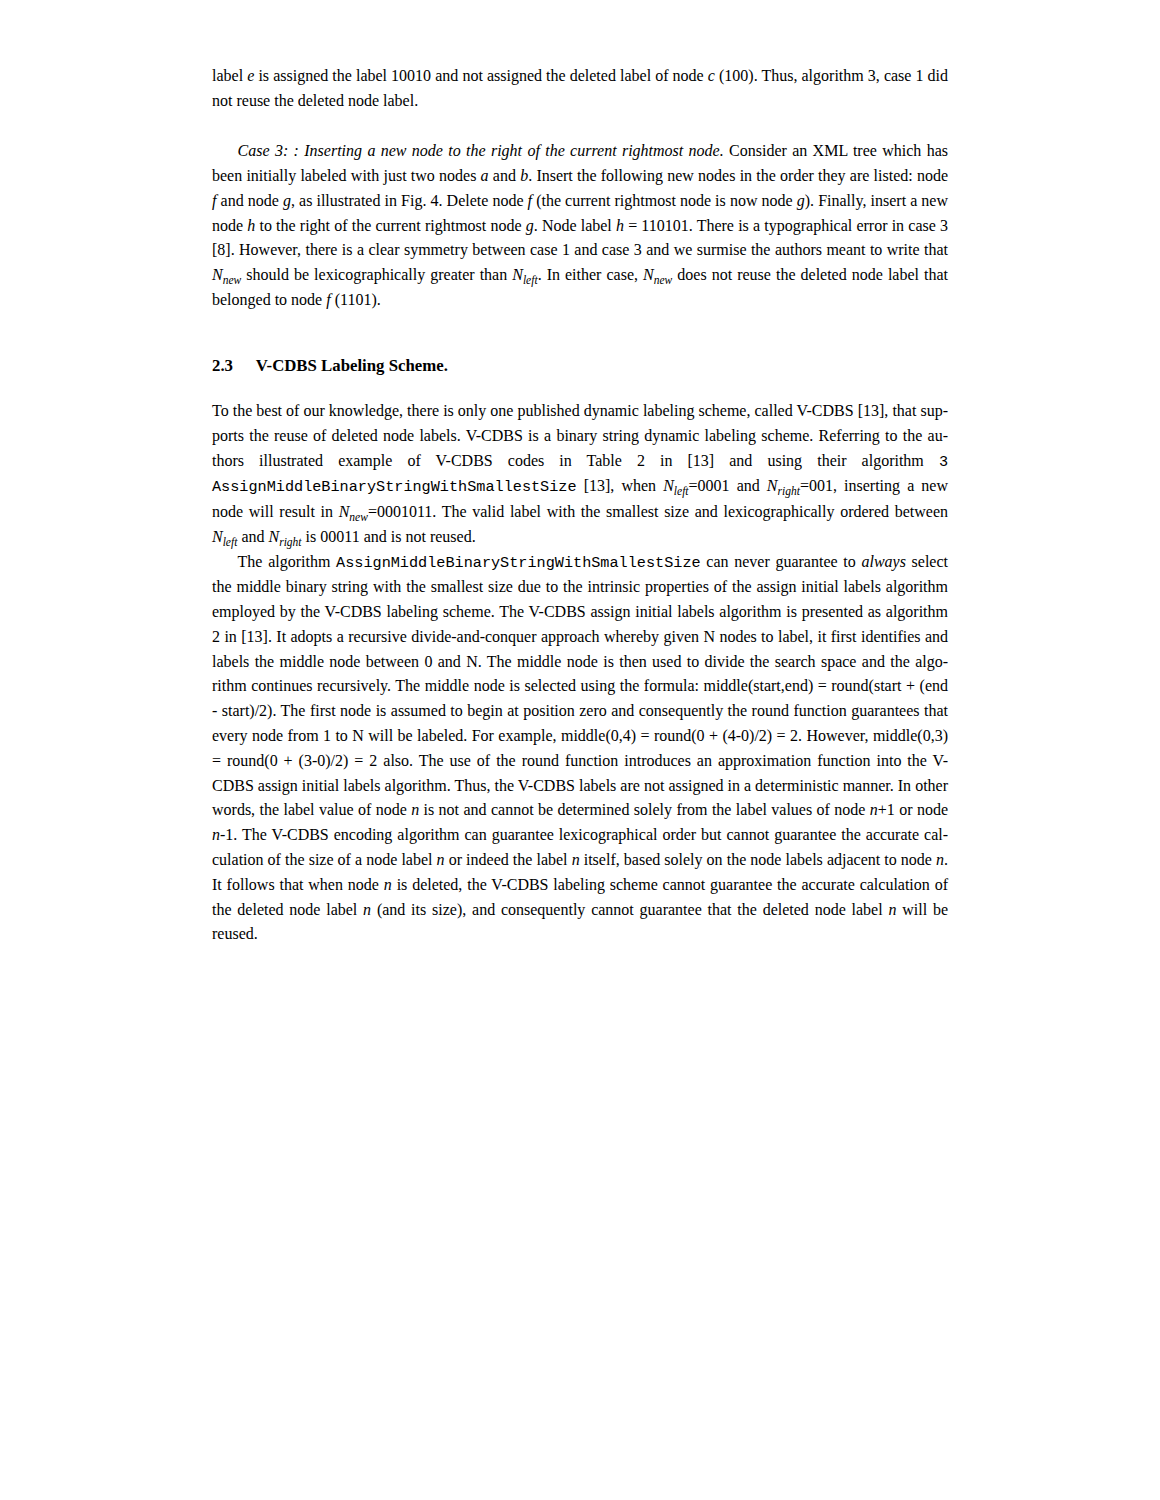label e is assigned the label 10010 and not assigned the deleted label of node c (100). Thus, algorithm 3, case 1 did not reuse the deleted node label.
Case 3: : Inserting a new node to the right of the current rightmost node. Consider an XML tree which has been initially labeled with just two nodes a and b. Insert the following new nodes in the order they are listed: node f and node g, as illustrated in Fig. 4. Delete node f (the current rightmost node is now node g). Finally, insert a new node h to the right of the current rightmost node g. Node label h = 110101. There is a typographical error in case 3 [8]. However, there is a clear symmetry between case 1 and case 3 and we surmise the authors meant to write that Nnew should be lexicographically greater than Nleft. In either case, Nnew does not reuse the deleted node label that belonged to node f (1101).
2.3 V-CDBS Labeling Scheme.
To the best of our knowledge, there is only one published dynamic labeling scheme, called V-CDBS [13], that supports the reuse of deleted node labels. V-CDBS is a binary string dynamic labeling scheme. Referring to the authors illustrated example of V-CDBS codes in Table 2 in [13] and using their algorithm 3 AssignMiddleBinaryStringWithSmallestSize [13], when Nleft=0001 and Nright=001, inserting a new node will result in Nnew=0001011. The valid label with the smallest size and lexicographically ordered between Nleft and Nright is 00011 and is not reused.
The algorithm AssignMiddleBinaryStringWithSmallestSize can never guarantee to always select the middle binary string with the smallest size due to the intrinsic properties of the assign initial labels algorithm employed by the V-CDBS labeling scheme. The V-CDBS assign initial labels algorithm is presented as algorithm 2 in [13]. It adopts a recursive divide-and-conquer approach whereby given N nodes to label, it first identifies and labels the middle node between 0 and N. The middle node is then used to divide the search space and the algorithm continues recursively. The middle node is selected using the formula: middle(start,end) = round(start + (end - start)/2). The first node is assumed to begin at position zero and consequently the round function guarantees that every node from 1 to N will be labeled. For example, middle(0,4) = round(0 + (4-0)/2) = 2. However, middle(0,3) = round(0 + (3-0)/2) = 2 also. The use of the round function introduces an approximation function into the V-CDBS assign initial labels algorithm. Thus, the V-CDBS labels are not assigned in a deterministic manner. In other words, the label value of node n is not and cannot be determined solely from the label values of node n+1 or node n-1. The V-CDBS encoding algorithm can guarantee lexicographical order but cannot guarantee the accurate calculation of the size of a node label n or indeed the label n itself, based solely on the node labels adjacent to node n. It follows that when node n is deleted, the V-CDBS labeling scheme cannot guarantee the accurate calculation of the deleted node label n (and its size), and consequently cannot guarantee that the deleted node label n will be reused.